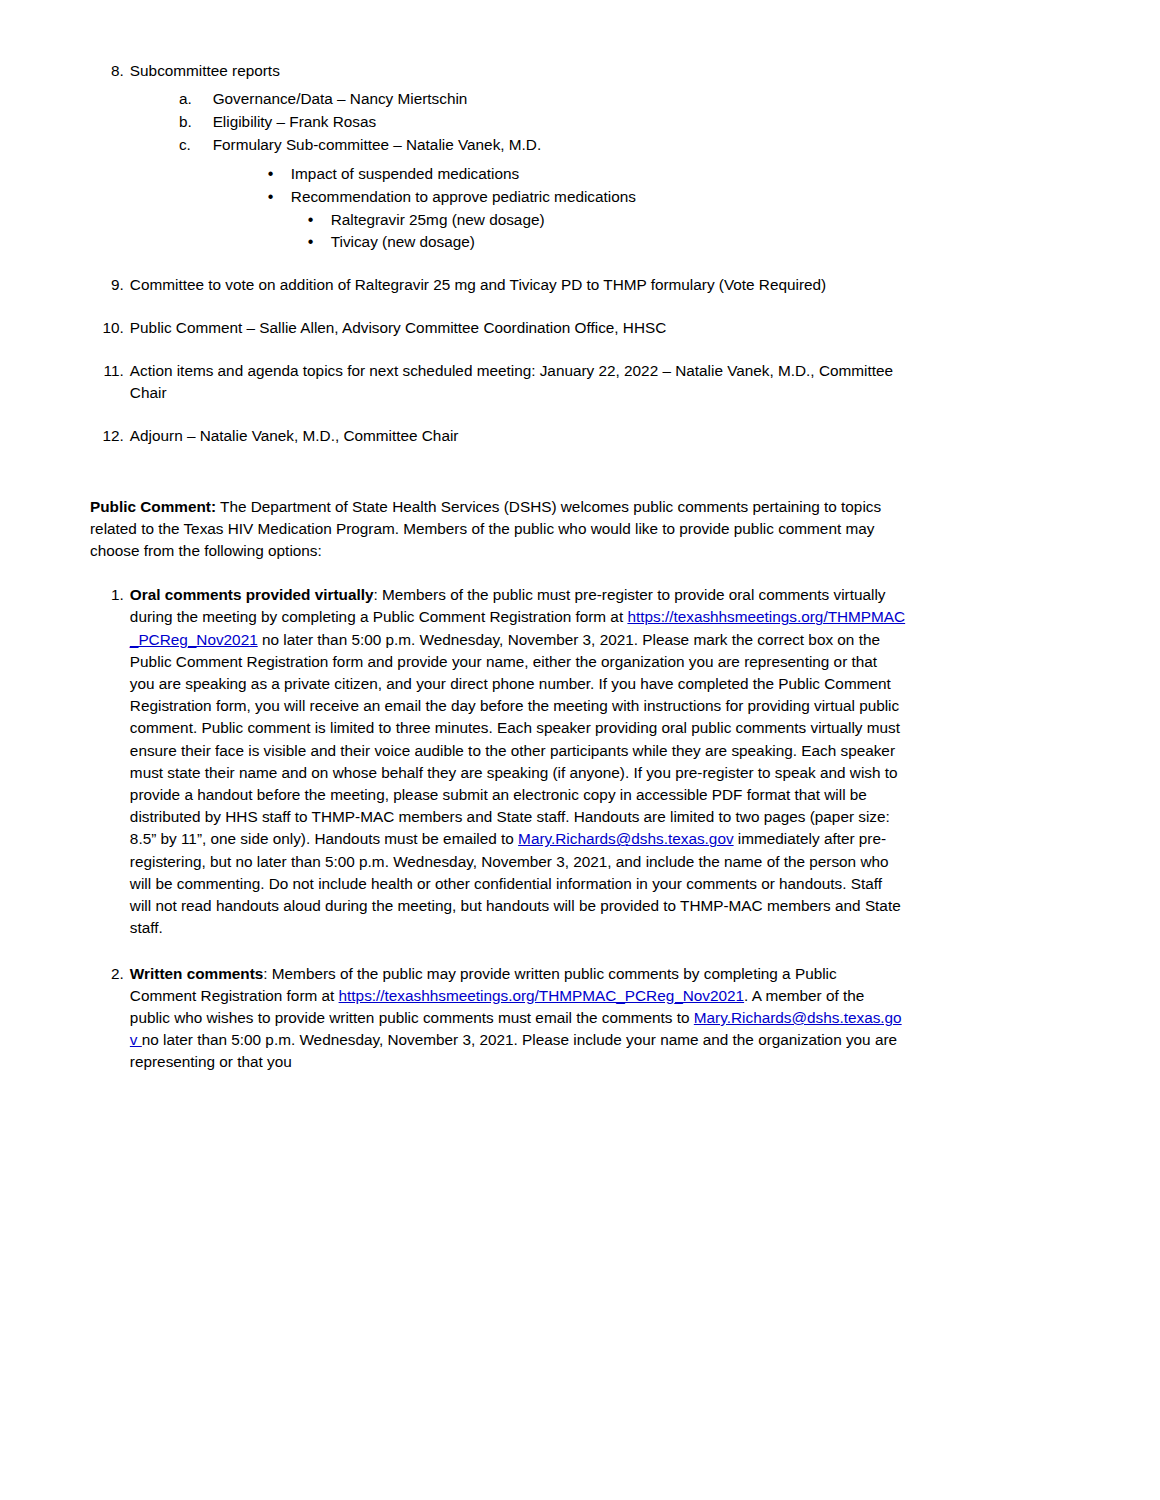8. Subcommittee reports
a. Governance/Data – Nancy Miertschin
b. Eligibility – Frank Rosas
c. Formulary Sub-committee – Natalie Vanek, M.D.
Impact of suspended medications
Recommendation to approve pediatric medications
Raltegravir 25mg (new dosage)
Tivicay (new dosage)
9. Committee to vote on addition of Raltegravir 25 mg and Tivicay PD to THMP formulary (Vote Required)
10. Public Comment – Sallie Allen, Advisory Committee Coordination Office, HHSC
11. Action items and agenda topics for next scheduled meeting: January 22, 2022 – Natalie Vanek, M.D., Committee Chair
12. Adjourn – Natalie Vanek, M.D., Committee Chair
Public Comment: The Department of State Health Services (DSHS) welcomes public comments pertaining to topics related to the Texas HIV Medication Program. Members of the public who would like to provide public comment may choose from the following options:
1. Oral comments provided virtually: Members of the public must pre-register to provide oral comments virtually during the meeting by completing a Public Comment Registration form at https://texashhsmeetings.org/THMPMAC_PCReg_Nov2021 no later than 5:00 p.m. Wednesday, November 3, 2021. Please mark the correct box on the Public Comment Registration form and provide your name, either the organization you are representing or that you are speaking as a private citizen, and your direct phone number. If you have completed the Public Comment Registration form, you will receive an email the day before the meeting with instructions for providing virtual public comment. Public comment is limited to three minutes. Each speaker providing oral public comments virtually must ensure their face is visible and their voice audible to the other participants while they are speaking. Each speaker must state their name and on whose behalf they are speaking (if anyone). If you pre-register to speak and wish to provide a handout before the meeting, please submit an electronic copy in accessible PDF format that will be distributed by HHS staff to THMP-MAC members and State staff. Handouts are limited to two pages (paper size: 8.5” by 11”, one side only). Handouts must be emailed to Mary.Richards@dshs.texas.gov immediately after pre-registering, but no later than 5:00 p.m. Wednesday, November 3, 2021, and include the name of the person who will be commenting. Do not include health or other confidential information in your comments or handouts. Staff will not read handouts aloud during the meeting, but handouts will be provided to THMP-MAC members and State staff.
2. Written comments: Members of the public may provide written public comments by completing a Public Comment Registration form at https://texashhsmeetings.org/THMPMAC_PCReg_Nov2021. A member of the public who wishes to provide written public comments must email the comments to Mary.Richards@dshs.texas.gov no later than 5:00 p.m. Wednesday, November 3, 2021. Please include your name and the organization you are representing or that you